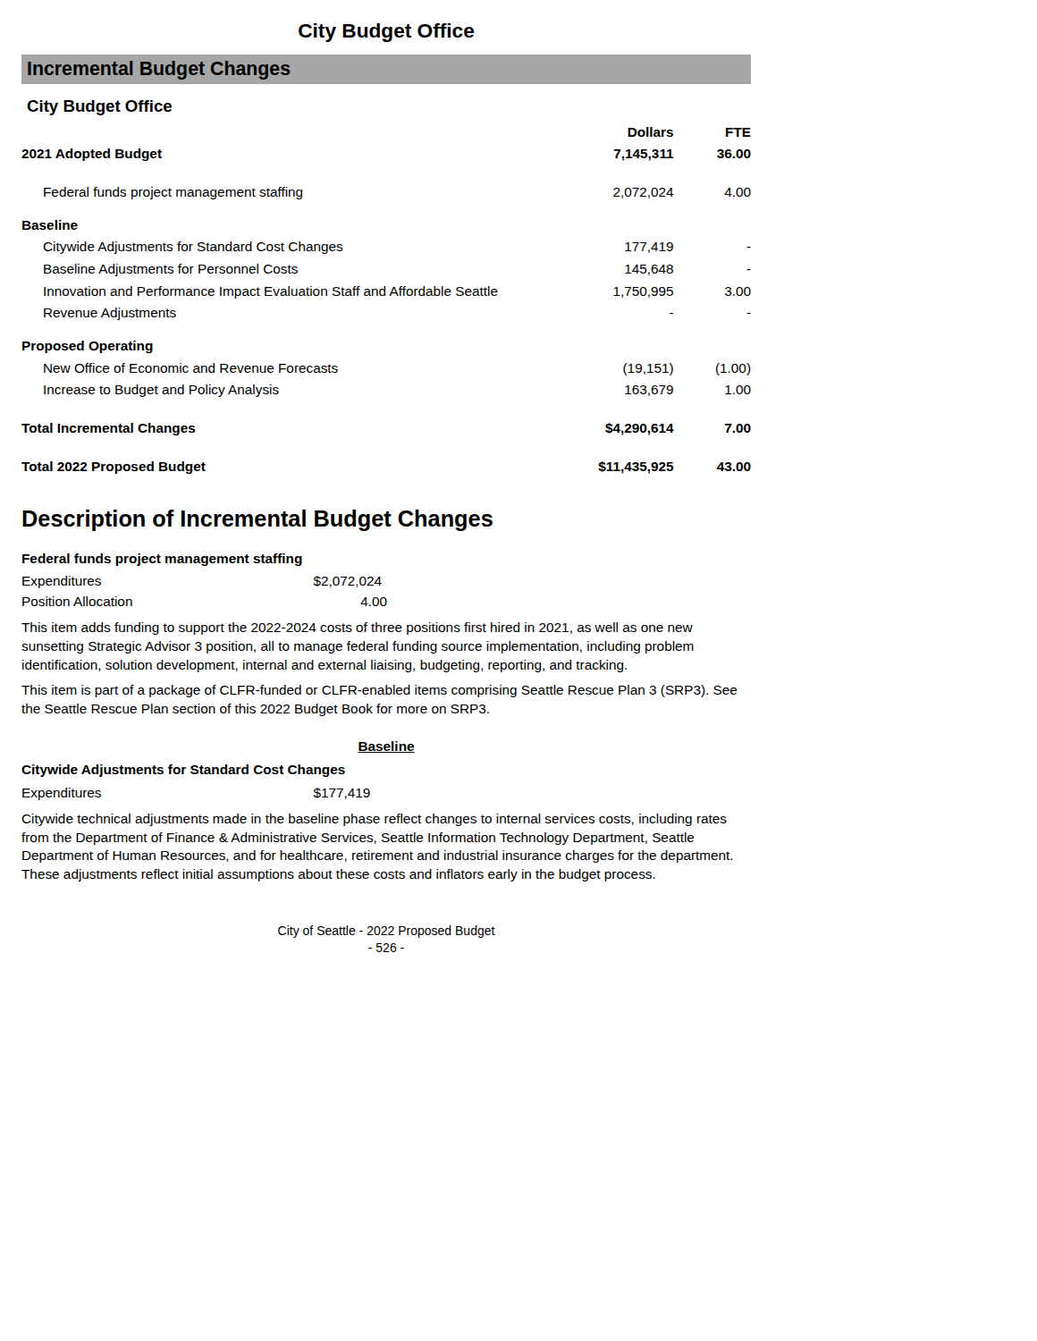City Budget Office
Incremental Budget Changes
City Budget Office
| | Dollars | FTE |
| 2021 Adopted Budget | 7,145,311 | 36.00 |
| Federal funds project management staffing | 2,072,024 | 4.00 |
| Baseline | | |
| Citywide Adjustments for Standard Cost Changes | 177,419 | - |
| Baseline Adjustments for Personnel Costs | 145,648 | - |
| Innovation and Performance Impact Evaluation Staff and Affordable Seattle | 1,750,995 | 3.00 |
| Revenue Adjustments | - | - |
| Proposed Operating | | |
| New Office of Economic and Revenue Forecasts | (19,151) | (1.00) |
| Increase to Budget and Policy Analysis | 163,679 | 1.00 |
| Total Incremental Changes | $4,290,614 | 7.00 |
| Total 2022 Proposed Budget | $11,435,925 | 43.00 |
Description of Incremental Budget Changes
Federal funds project management staffing
| Expenditures | $2,072,024 |
| Position Allocation | 4.00 |
This item adds funding to support the 2022-2024 costs of three positions first hired in 2021, as well as one new sunsetting Strategic Advisor 3 position, all to manage federal funding source implementation, including problem identification, solution development, internal and external liaising, budgeting, reporting, and tracking.
This item is part of a package of CLFR-funded or CLFR-enabled items comprising Seattle Rescue Plan 3 (SRP3). See the Seattle Rescue Plan section of this 2022 Budget Book for more on SRP3.
Baseline
Citywide Adjustments for Standard Cost Changes
| Expenditures | $177,419 |
Citywide technical adjustments made in the baseline phase reflect changes to internal services costs, including rates from the Department of Finance & Administrative Services, Seattle Information Technology Department, Seattle Department of Human Resources, and for healthcare, retirement and industrial insurance charges for the department. These adjustments reflect initial assumptions about these costs and inflators early in the budget process.
City of Seattle - 2022 Proposed Budget
- 526 -